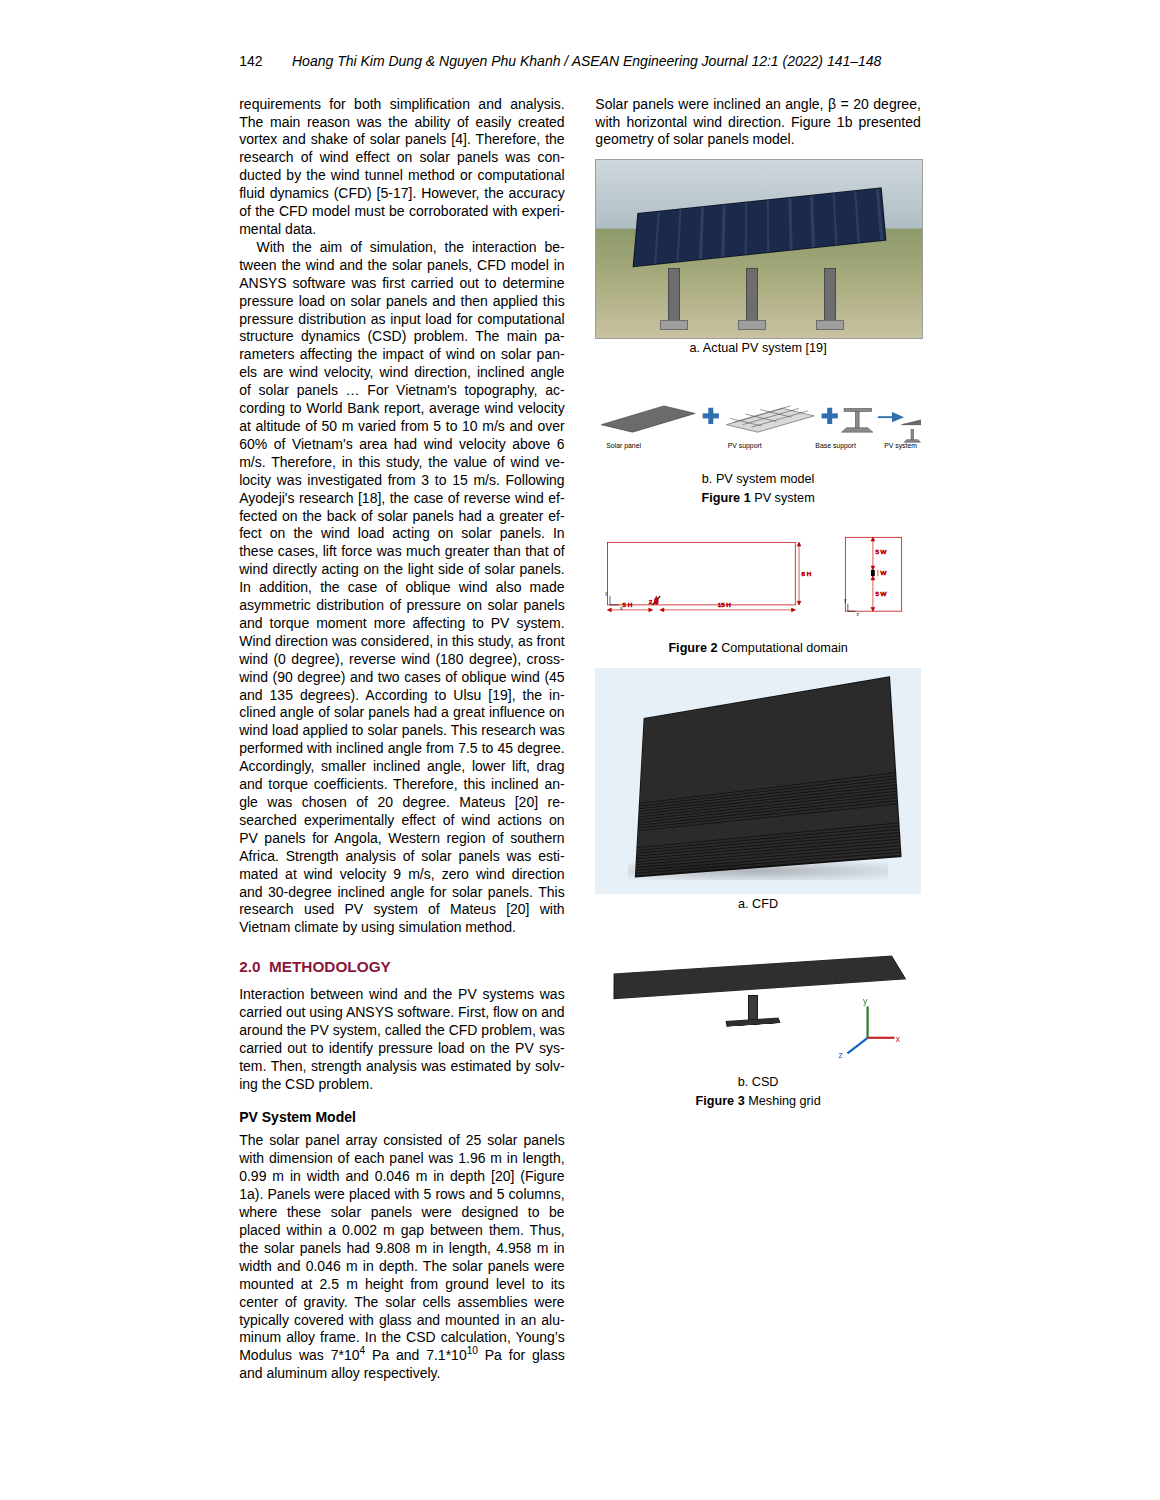142 Hoang Thi Kim Dung & Nguyen Phu Khanh / ASEAN Engineering Journal 12:1 (2022) 141–148
requirements for both simplification and analysis. The main reason was the ability of easily created vortex and shake of solar panels [4]. Therefore, the research of wind effect on solar panels was conducted by the wind tunnel method or computational fluid dynamics (CFD) [5-17]. However, the accuracy of the CFD model must be corroborated with experimental data.
With the aim of simulation, the interaction between the wind and the solar panels, CFD model in ANSYS software was first carried out to determine pressure load on solar panels and then applied this pressure distribution as input load for computational structure dynamics (CSD) problem. The main parameters affecting the impact of wind on solar panels are wind velocity, wind direction, inclined angle of solar panels … For Vietnam's topography, according to World Bank report, average wind velocity at altitude of 50 m varied from 5 to 10 m/s and over 60% of Vietnam's area had wind velocity above 6 m/s. Therefore, in this study, the value of wind velocity was investigated from 3 to 15 m/s. Following Ayodeji's research [18], the case of reverse wind effected on the back of solar panels had a greater effect on the wind load acting on solar panels. In these cases, lift force was much greater than that of wind directly acting on the light side of solar panels. In addition, the case of oblique wind also made asymmetric distribution of pressure on solar panels and torque moment more affecting to PV system. Wind direction was considered, in this study, as front wind (0 degree), reverse wind (180 degree), crosswind (90 degree) and two cases of oblique wind (45 and 135 degrees). According to Ulsu [19], the inclined angle of solar panels had a great influence on wind load applied to solar panels. This research was performed with inclined angle from 7.5 to 45 degree. Accordingly, smaller inclined angle, lower lift, drag and torque coefficients. Therefore, this inclined angle was chosen of 20 degree. Mateus [20] researched experimentally effect of wind actions on PV panels for Angola, Western region of southern Africa. Strength analysis of solar panels was estimated at wind velocity 9 m/s, zero wind direction and 30-degree inclined angle for solar panels. This research used PV system of Mateus [20] with Vietnam climate by using simulation method.
2.0 METHODOLOGY
Interaction between wind and the PV systems was carried out using ANSYS software. First, flow on and around the PV system, called the CFD problem, was carried out to identify pressure load on the PV system. Then, strength analysis was estimated by solving the CSD problem.
PV System Model
The solar panel array consisted of 25 solar panels with dimension of each panel was 1.96 m in length, 0.99 m in width and 0.046 m in depth [20] (Figure 1a). Panels were placed with 5 rows and 5 columns, where these solar panels were designed to be placed within a 0.002 m gap between them. Thus, the solar panels had 9.808 m in length, 4.958 m in width and 0.046 m in depth. The solar panels were mounted at 2.5 m height from ground level to its center of gravity. The solar cells assemblies were typically covered with glass and mounted in an aluminum alloy frame. In the CSD calculation, Young’s Modulus was 7*104 Pa and 7.1*1010 Pa for glass and aluminum alloy respectively.
Solar panels were inclined an angle, β = 20 degree, with horizontal wind direction. Figure 1b presented geometry of solar panels model.
a. Actual PV system [19]
Solar panel PV support Base support PV system
b. PV system model
Figure 1 PV system
5 H 15 H 6 H 2 H y x 5 W 5 W W y z
Figure 2 Computational domain
a. CFD
y x z
b. CSD
Figure 3 Meshing grid